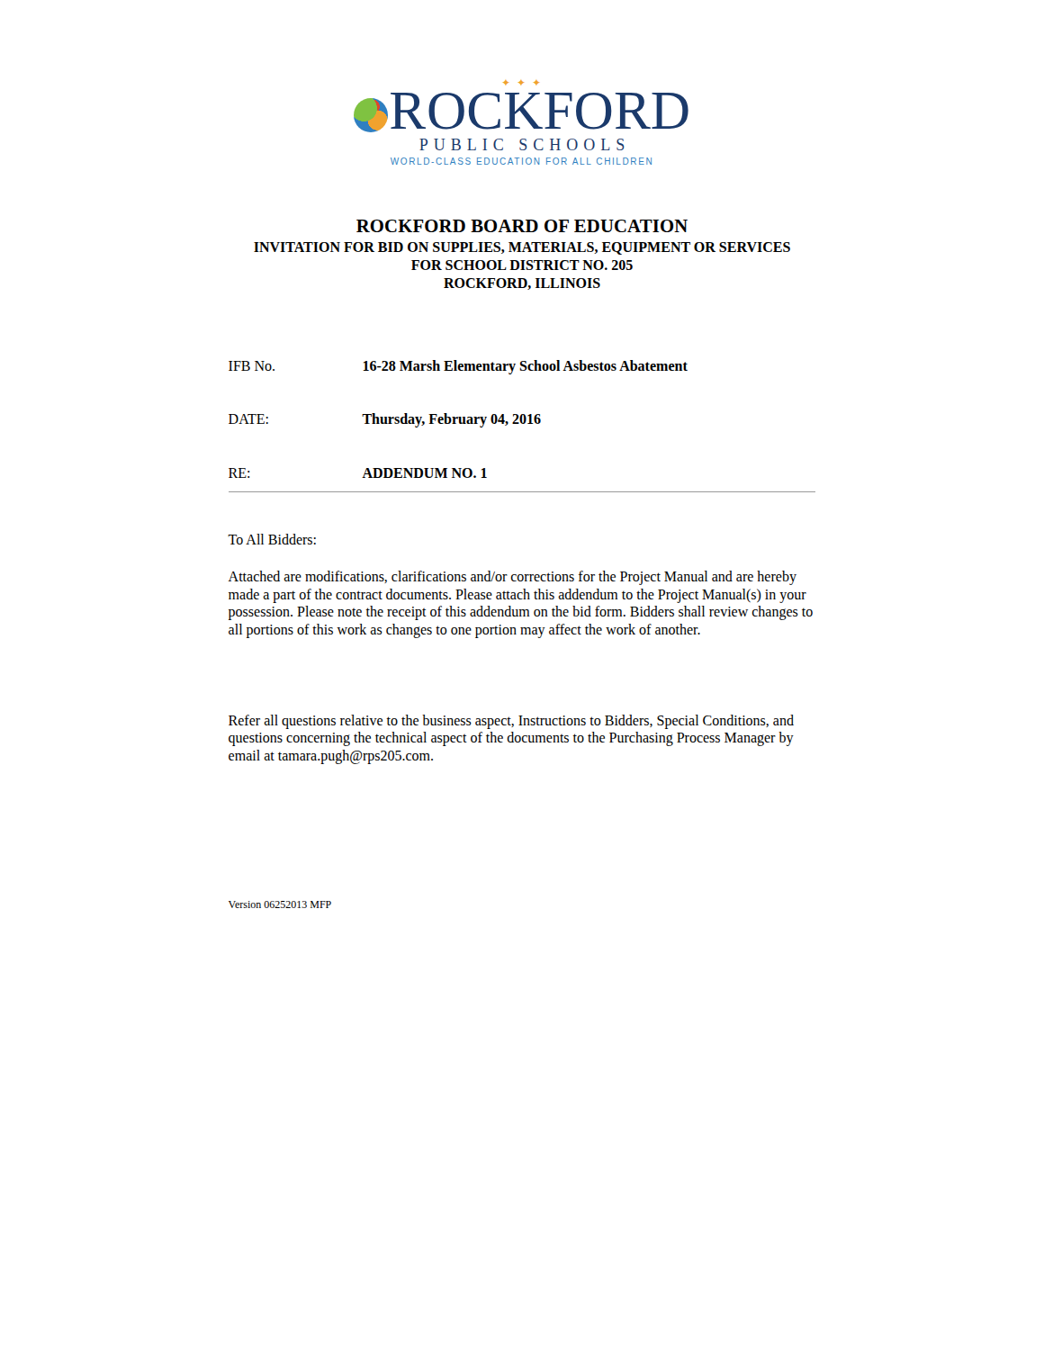✦ ✦ ✦
ROCKFORD
PUBLIC SCHOOLS
WORLD-CLASS EDUCATION FOR ALL CHILDREN
ROCKFORD BOARD OF EDUCATION
INVITATION FOR BID ON SUPPLIES, MATERIALS, EQUIPMENT OR SERVICES
FOR SCHOOL DISTRICT NO. 205
ROCKFORD, ILLINOIS
IFB No.
16-28 Marsh Elementary School Asbestos Abatement
DATE:
Thursday, February 04, 2016
RE:
ADDENDUM NO. 1
To All Bidders:
Attached are modifications, clarifications and/or corrections for the Project Manual and are hereby made a part of the contract documents. Please attach this addendum to the Project Manual(s) in your possession. Please note the receipt of this addendum on the bid form. Bidders shall review changes to all portions of this work as changes to one portion may affect the work of another.
Refer all questions relative to the business aspect, Instructions to Bidders, Special Conditions, and questions concerning the technical aspect of the documents to the Purchasing Process Manager by email at tamara.pugh@rps205.com.
Version 06252013 MFP